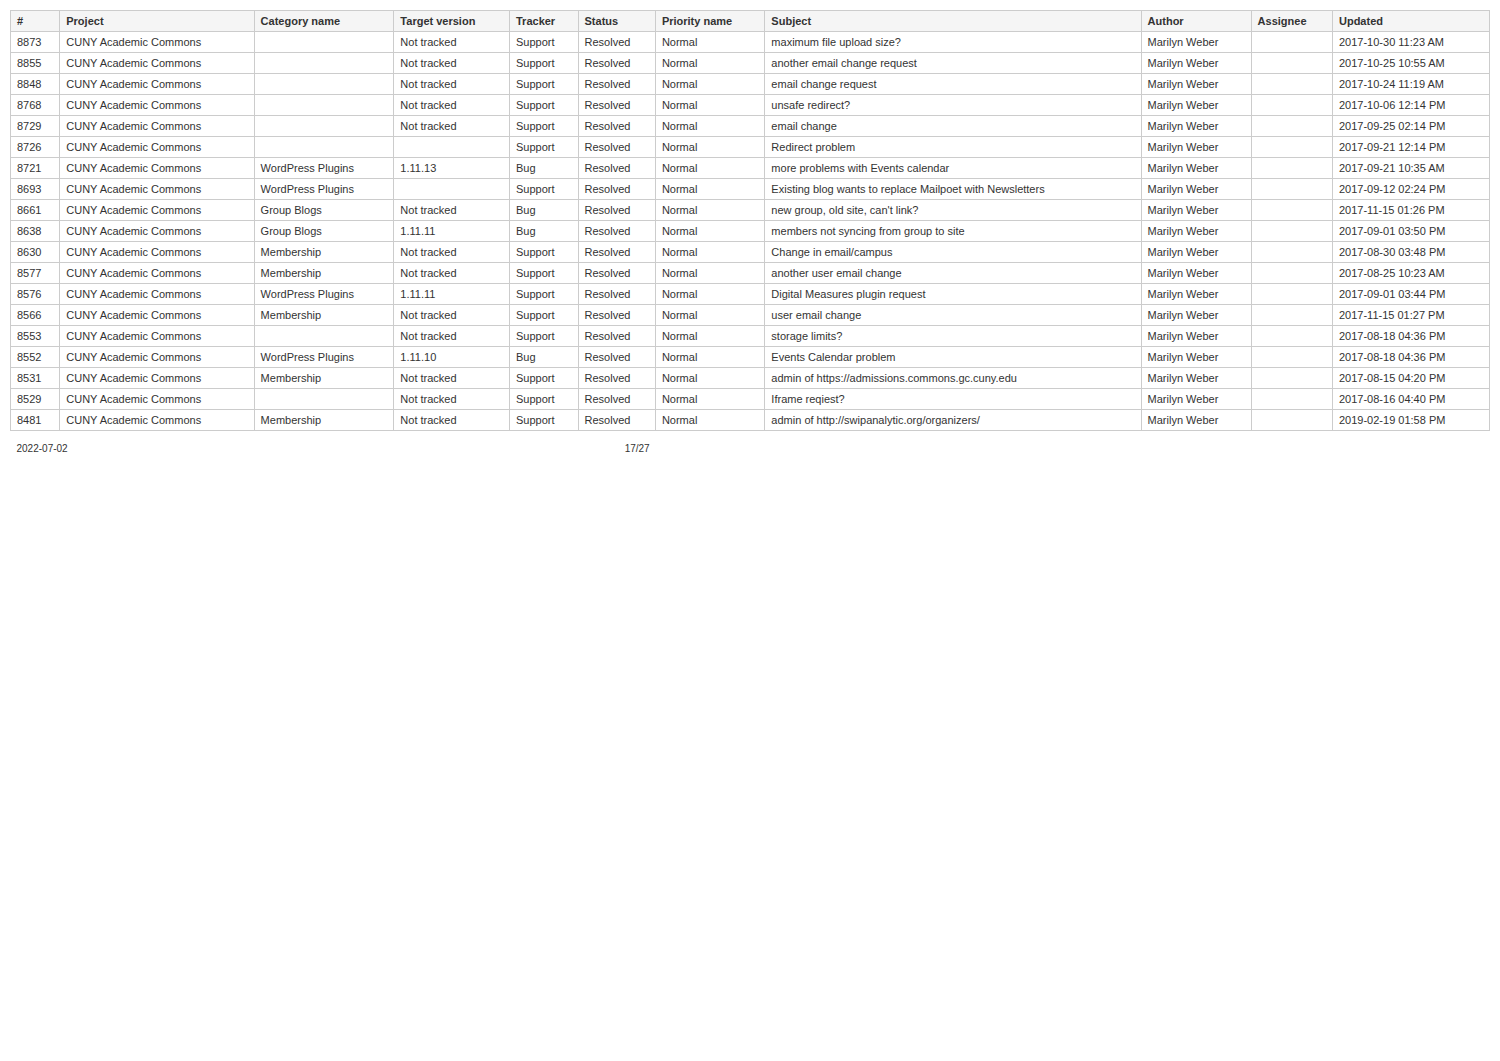| # | Project | Category name | Target version | Tracker | Status | Priority name | Subject | Author | Assignee | Updated |
| --- | --- | --- | --- | --- | --- | --- | --- | --- | --- | --- |
| 8873 | CUNY Academic Commons | | Not tracked | Support | Resolved | Normal | maximum file upload size? | Marilyn Weber | | 2017-10-30 11:23 AM |
| 8855 | CUNY Academic Commons | | Not tracked | Support | Resolved | Normal | another email change request | Marilyn Weber | | 2017-10-25 10:55 AM |
| 8848 | CUNY Academic Commons | | Not tracked | Support | Resolved | Normal | email change request | Marilyn Weber | | 2017-10-24 11:19 AM |
| 8768 | CUNY Academic Commons | | Not tracked | Support | Resolved | Normal | unsafe redirect? | Marilyn Weber | | 2017-10-06 12:14 PM |
| 8729 | CUNY Academic Commons | | Not tracked | Support | Resolved | Normal | email change | Marilyn Weber | | 2017-09-25 02:14 PM |
| 8726 | CUNY Academic Commons | | | Support | Resolved | Normal | Redirect problem | Marilyn Weber | | 2017-09-21 12:14 PM |
| 8721 | CUNY Academic Commons | WordPress Plugins | 1.11.13 | Bug | Resolved | Normal | more problems with Events calendar | Marilyn Weber | | 2017-09-21 10:35 AM |
| 8693 | CUNY Academic Commons | WordPress Plugins | | Support | Resolved | Normal | Existing blog wants to replace Mailpoet with Newsletters | Marilyn Weber | | 2017-09-12 02:24 PM |
| 8661 | CUNY Academic Commons | Group Blogs | Not tracked | Bug | Resolved | Normal | new group, old site, can't link? | Marilyn Weber | | 2017-11-15 01:26 PM |
| 8638 | CUNY Academic Commons | Group Blogs | 1.11.11 | Bug | Resolved | Normal | members not syncing from group to site | Marilyn Weber | | 2017-09-01 03:50 PM |
| 8630 | CUNY Academic Commons | Membership | Not tracked | Support | Resolved | Normal | Change in email/campus | Marilyn Weber | | 2017-08-30 03:48 PM |
| 8577 | CUNY Academic Commons | Membership | Not tracked | Support | Resolved | Normal | another user email change | Marilyn Weber | | 2017-08-25 10:23 AM |
| 8576 | CUNY Academic Commons | WordPress Plugins | 1.11.11 | Support | Resolved | Normal | Digital Measures plugin request | Marilyn Weber | | 2017-09-01 03:44 PM |
| 8566 | CUNY Academic Commons | Membership | Not tracked | Support | Resolved | Normal | user email change | Marilyn Weber | | 2017-11-15 01:27 PM |
| 8553 | CUNY Academic Commons | | Not tracked | Support | Resolved | Normal | storage limits? | Marilyn Weber | | 2017-08-18 04:36 PM |
| 8552 | CUNY Academic Commons | WordPress Plugins | 1.11.10 | Bug | Resolved | Normal | Events Calendar problem | Marilyn Weber | | 2017-08-18 04:36 PM |
| 8531 | CUNY Academic Commons | Membership | Not tracked | Support | Resolved | Normal | admin of https://admissions.commons.gc.cuny.edu | Marilyn Weber | | 2017-08-15 04:20 PM |
| 8529 | CUNY Academic Commons | | Not tracked | Support | Resolved | Normal | Iframe reqiest? | Marilyn Weber | | 2017-08-16 04:40 PM |
| 8481 | CUNY Academic Commons | Membership | Not tracked | Support | Resolved | Normal | admin of http://swipanalytic.org/organizers/ | Marilyn Weber | | 2019-02-19 01:58 PM |
| 2022-07-02 | 17/27 | |